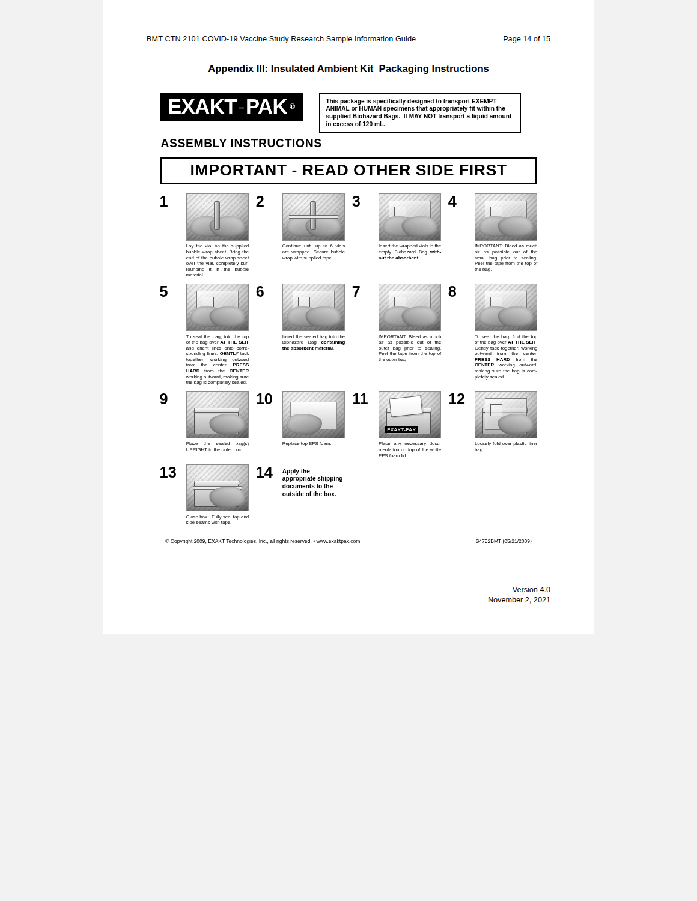BMT CTN 2101 COVID-19 Vaccine Study Research Sample Information Guide
Page 14 of 15
Appendix III: Insulated Ambient Kit Packaging Instructions
EXAKT-PAK®
This package is specifically designed to transport EXEMPT ANIMAL or HUMAN specimens that appropriately fit within the supplied Biohazard Bags. It MAY NOT transport a liquid amount in excess of 120 mL.
ASSEMBLY INSTRUCTIONS
IMPORTANT - READ OTHER SIDE FIRST
1
Lay the vial on the supplied bubble wrap sheet. Bring the end of the bubble wrap sheet over the vial, completely surrounding it in the bubble material.
2
Continue until up to 6 vials are wrapped. Secure bubble wrap with supplied tape.
3
Insert the wrapped vials in the empty Biohazard Bag without the absorbent.
4
IMPORTANT: Bleed as much air as possible out of the small bag prior to sealing. Peel the tape from the top of the bag.
5
To seal the bag, fold the top of the bag over AT THE SLIT and orient lines onto corresponding lines. GENTLY tack together, working outward from the center. PRESS HARD from the CENTER working outward, making sure the bag is completely sealed.
6
Insert the sealed bag into the Biohazard Bag containing the absorbent material.
7
IMPORTANT: Bleed as much air as possible out of the outer bag prior to sealing. Peel the tape from the top of the outer bag.
8
To seal the bag, fold the top of the bag over AT THE SLIT. Gently tack together, working outward from the center. PRESS HARD from the CENTER working outward, making sure the bag is completely sealed.
9
Place the sealed bag(s) UPRIGHT in the outer box.
10
Replace top EPS foam.
11
EXAKT-PAK
Place any necessary documentation on top of the white EPS foam lid.
12
Loosely fold over plastic liner bag.
13
Close box. Fully seal top and side seams with tape.
14
Apply the appropriate shipping documents to the outside of the box.
© Copyright 2009, EXAKT Technologies, Inc., all rights reserved. • www.exaktpak.com
IS4752BMT (05/21/2009)
Version 4.0
November 2, 2021